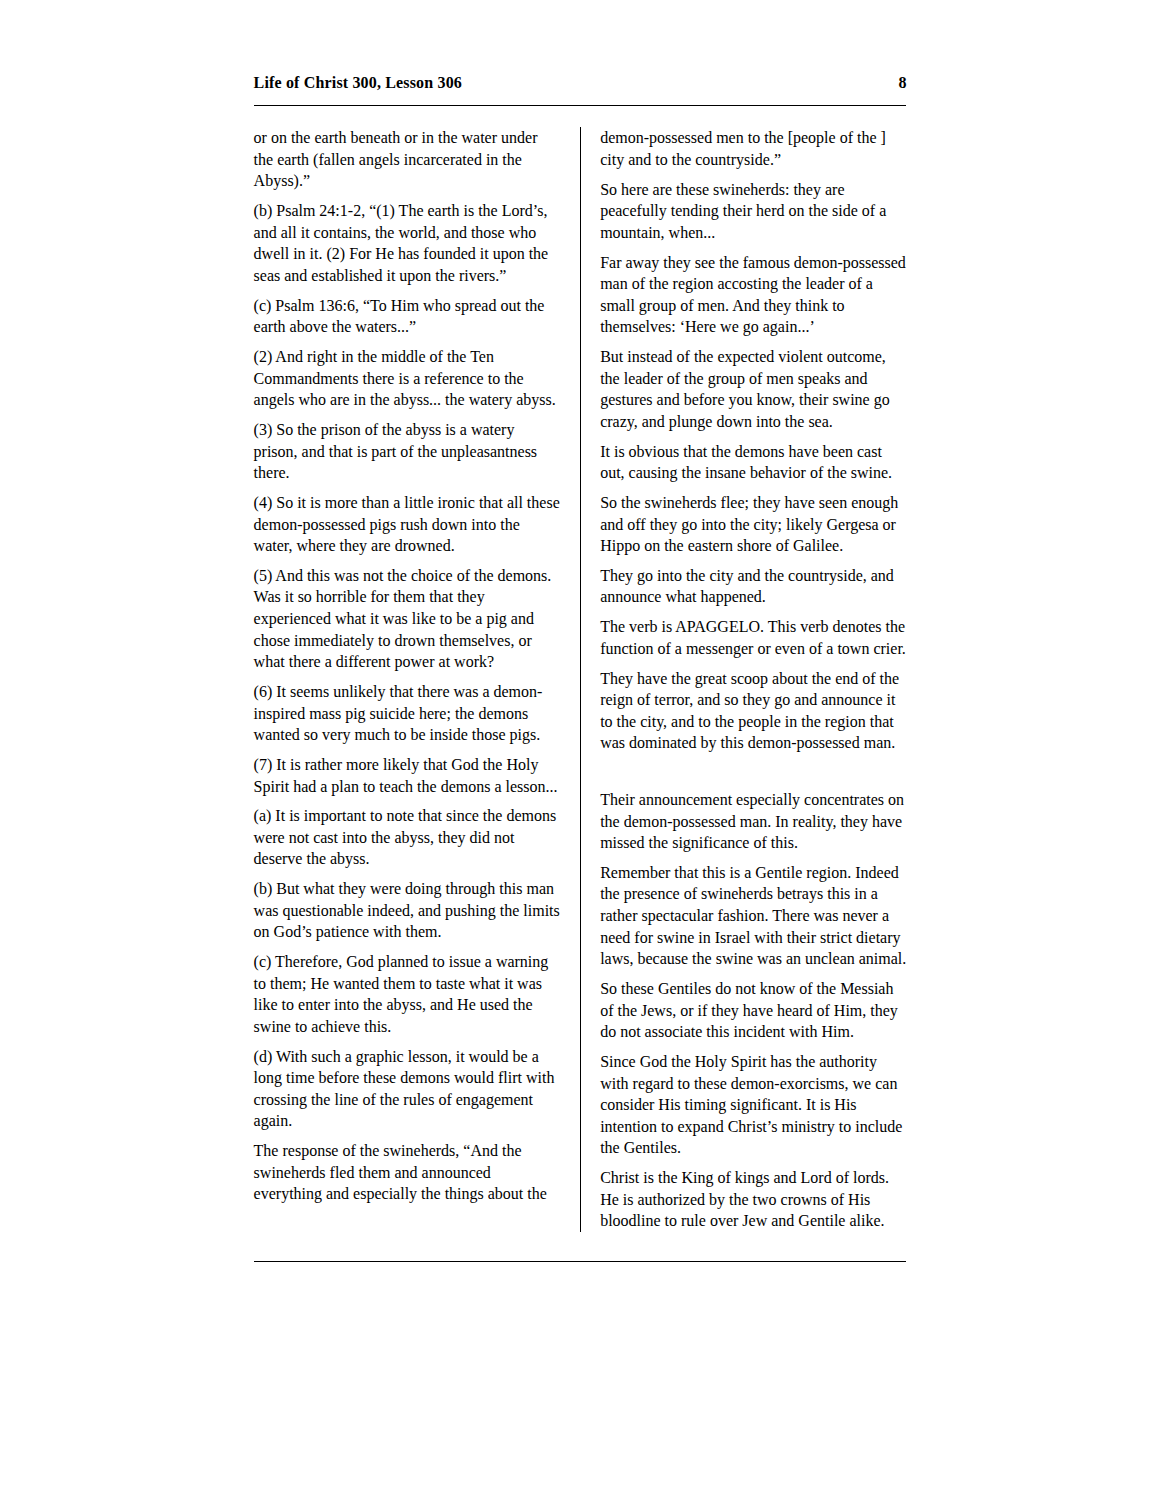Life of Christ 300, Lesson 306 8
or on the earth beneath or in the water under the earth (fallen angels incarcerated in the Abyss).”
(b) Psalm 24:1-2, “(1) The earth is the Lord’s, and all it contains, the world, and those who dwell in it. (2) For He has founded it upon the seas and established it upon the rivers.”
(c) Psalm 136:6, “To Him who spread out the earth above the waters...”
(2) And right in the middle of the Ten Commandments there is a reference to the angels who are in the abyss... the watery abyss.
(3) So the prison of the abyss is a watery prison, and that is part of the unpleasantness there.
(4) So it is more than a little ironic that all these demon-possessed pigs rush down into the water, where they are drowned.
(5) And this was not the choice of the demons. Was it so horrible for them that they experienced what it was like to be a pig and chose immediately to drown themselves, or what there a different power at work?
(6) It seems unlikely that there was a demon-inspired mass pig suicide here; the demons wanted so very much to be inside those pigs.
(7) It is rather more likely that God the Holy Spirit had a plan to teach the demons a lesson...
(a) It is important to note that since the demons were not cast into the abyss, they did not deserve the abyss.
(b) But what they were doing through this man was questionable indeed, and pushing the limits on God’s patience with them.
(c) Therefore, God planned to issue a warning to them; He wanted them to taste what it was like to enter into the abyss, and He used the swine to achieve this.
(d) With such a graphic lesson, it would be a long time before these demons would flirt with crossing the line of the rules of engagement again.
The response of the swineherds, “And the swineherds fled them and announced everything and especially the things about the demon-possessed men to the [people of the ] city and to the countryside.”
So here are these swineherds: they are peacefully tending their herd on the side of a mountain, when...
Far away they see the famous demon-possessed man of the region accosting the leader of a small group of men. And they think to themselves: ‘Here we go again...’
But instead of the expected violent outcome, the leader of the group of men speaks and gestures and before you know, their swine go crazy, and plunge down into the sea.
It is obvious that the demons have been cast out, causing the insane behavior of the swine.
So the swineherds flee; they have seen enough and off they go into the city; likely Gergesa or Hippo on the eastern shore of Galilee.
They go into the city and the countryside, and announce what happened.
The verb is APAGGELO. This verb denotes the function of a messenger or even of a town crier.
They have the great scoop about the end of the reign of terror, and so they go and announce it to the city, and to the people in the region that was dominated by this demon-possessed man.
Their announcement especially concentrates on the demon-possessed man. In reality, they have missed the significance of this.
Remember that this is a Gentile region. Indeed the presence of swineherds betrays this in a rather spectacular fashion. There was never a need for swine in Israel with their strict dietary laws, because the swine was an unclean animal.
So these Gentiles do not know of the Messiah of the Jews, or if they have heard of Him, they do not associate this incident with Him.
Since God the Holy Spirit has the authority with regard to these demon-exorcisms, we can consider His timing significant. It is His intention to expand Christ’s ministry to include the Gentiles.
Christ is the King of kings and Lord of lords. He is authorized by the two crowns of His bloodline to rule over Jew and Gentile alike.